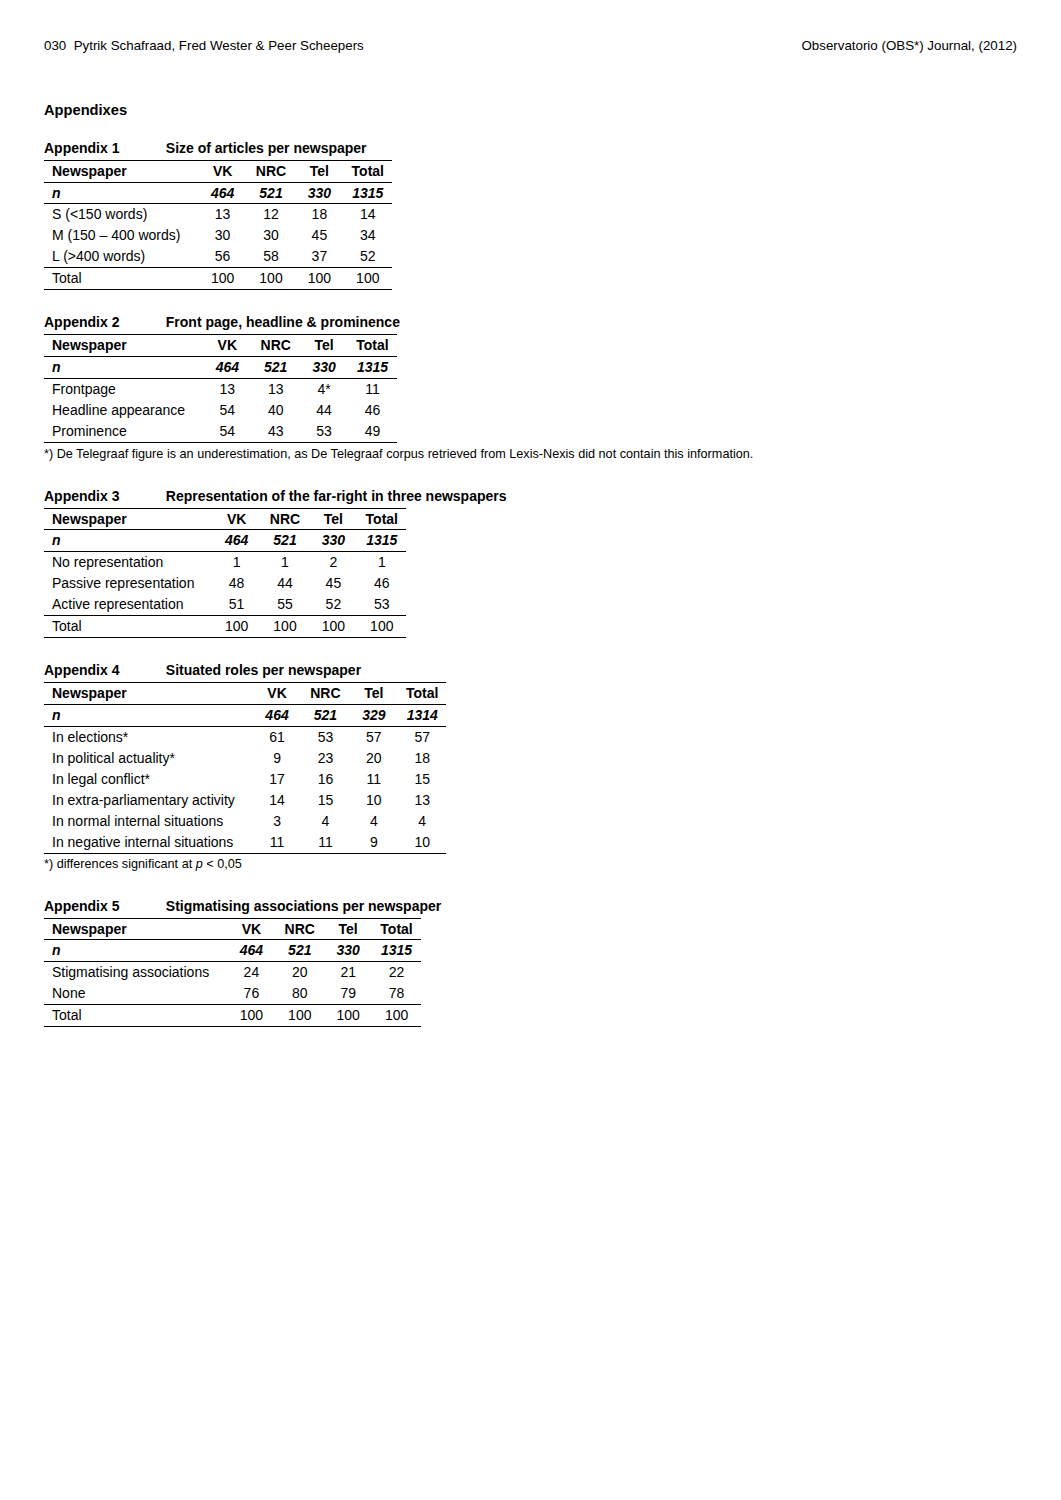030 Pytrik Schafraad, Fred Wester & Peer Scheepers
Observatorio (OBS*) Journal, (2012)
Appendixes
Appendix 1 Size of articles per newspaper
| Newspaper | VK | NRC | Tel | Total |
| --- | --- | --- | --- | --- |
| n | 464 | 521 | 330 | 1315 |
| S (<150 words) | 13 | 12 | 18 | 14 |
| M (150 – 400 words) | 30 | 30 | 45 | 34 |
| L (>400 words) | 56 | 58 | 37 | 52 |
| Total | 100 | 100 | 100 | 100 |
Appendix 2 Front page, headline & prominence
| Newspaper | VK | NRC | Tel | Total |
| --- | --- | --- | --- | --- |
| n | 464 | 521 | 330 | 1315 |
| Frontpage | 13 | 13 | 4* | 11 |
| Headline appearance | 54 | 40 | 44 | 46 |
| Prominence | 54 | 43 | 53 | 49 |
*) De Telegraaf figure is an underestimation, as De Telegraaf corpus retrieved from Lexis-Nexis did not contain this information.
Appendix 3 Representation of the far-right in three newspapers
| Newspaper | VK | NRC | Tel | Total |
| --- | --- | --- | --- | --- |
| n | 464 | 521 | 330 | 1315 |
| No representation | 1 | 1 | 2 | 1 |
| Passive representation | 48 | 44 | 45 | 46 |
| Active representation | 51 | 55 | 52 | 53 |
| Total | 100 | 100 | 100 | 100 |
Appendix 4 Situated roles per newspaper
| Newspaper | VK | NRC | Tel | Total |
| --- | --- | --- | --- | --- |
| n | 464 | 521 | 329 | 1314 |
| In elections* | 61 | 53 | 57 | 57 |
| In political actuality* | 9 | 23 | 20 | 18 |
| In legal conflict* | 17 | 16 | 11 | 15 |
| In extra-parliamentary activity | 14 | 15 | 10 | 13 |
| In normal internal situations | 3 | 4 | 4 | 4 |
| In negative internal situations | 11 | 11 | 9 | 10 |
*) differences significant at p < 0,05
Appendix 5 Stigmatising associations per newspaper
| Newspaper | VK | NRC | Tel | Total |
| --- | --- | --- | --- | --- |
| n | 464 | 521 | 330 | 1315 |
| Stigmatising associations | 24 | 20 | 21 | 22 |
| None | 76 | 80 | 79 | 78 |
| Total | 100 | 100 | 100 | 100 |